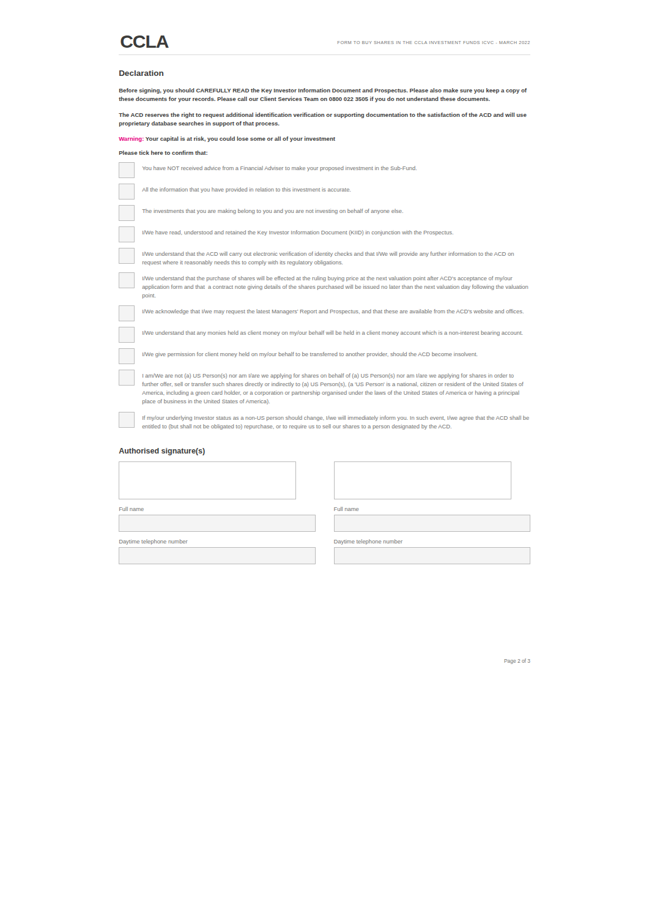CCLA
FORM TO BUY SHARES IN THE CCLA INVESTMENT FUNDS ICVC - MARCH 2022
Declaration
Before signing, you should CAREFULLY READ the Key Investor Information Document and Prospectus. Please also make sure you keep a copy of these documents for your records. Please call our Client Services Team on 0800 022 3505 if you do not understand these documents.
The ACD reserves the right to request additional identification verification or supporting documentation to the satisfaction of the ACD and will use proprietary database searches in support of that process.
Warning: Your capital is at risk, you could lose some or all of your investment
Please tick here to confirm that:
You have NOT received advice from a Financial Adviser to make your proposed investment in the Sub-Fund.
All the information that you have provided in relation to this investment is accurate.
The investments that you are making belong to you and you are not investing on behalf of anyone else.
I/We have read, understood and retained the Key Investor Information Document (KIID) in conjunction with the Prospectus.
I/We understand that the ACD will carry out electronic verification of identity checks and that I/We will provide any further information to the ACD on request where it reasonably needs this to comply with its regulatory obligations.
I/We understand that the purchase of shares will be effected at the ruling buying price at the next valuation point after ACD's acceptance of my/our application form and that a contract note giving details of the shares purchased will be issued no later than the next valuation day following the valuation point.
I/We acknowledge that I/we may request the latest Managers' Report and Prospectus, and that these are available from the ACD's website and offices.
I/We understand that any monies held as client money on my/our behalf will be held in a client money account which is a non-interest bearing account.
I/We give permission for client money held on my/our behalf to be transferred to another provider, should the ACD become insolvent.
I am/We are not (a) US Person(s) nor am I/are we applying for shares on behalf of (a) US Person(s) nor am I/are we applying for shares in order to further offer, sell or transfer such shares directly or indirectly to (a) US Person(s), (a 'US Person' is a national, citizen or resident of the United States of America, including a green card holder, or a corporation or partnership organised under the laws of the United States of America or having a principal place of business in the United States of America).
If my/our underlying Investor status as a non-US person should change, I/we will immediately inform you. In such event, I/we agree that the ACD shall be entitled to (but shall not be obligated to) repurchase, or to require us to sell our shares to a person designated by the ACD.
Authorised signature(s)
Full name
Daytime telephone number
Full name
Daytime telephone number
Page 2 of 3